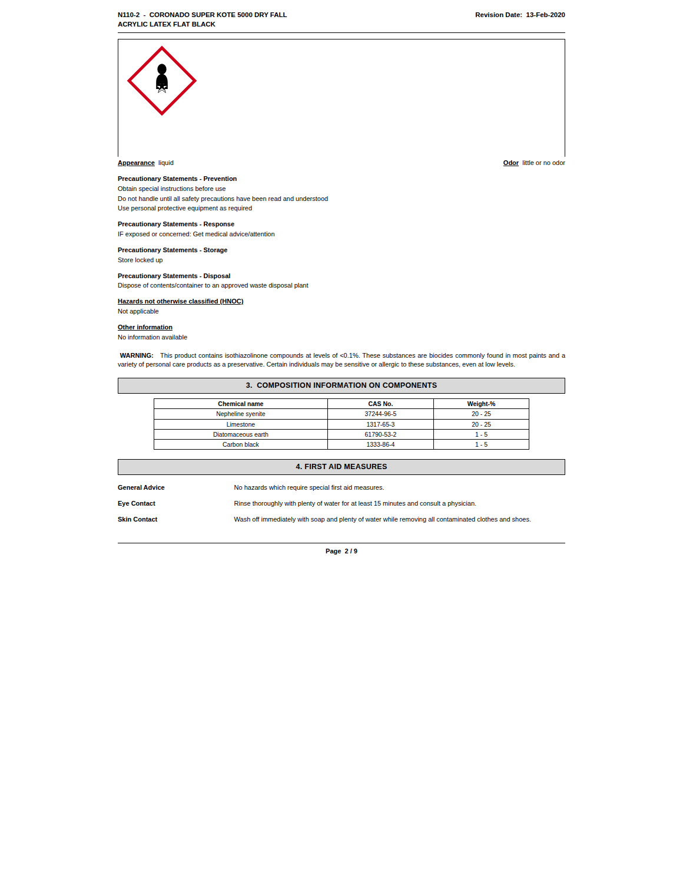N110-2 - CORONADO SUPER KOTE 5000 DRY FALL
ACRYLIC LATEX FLAT BLACK
Revision Date: 13-Feb-2020
Appearance liquid
Odor little or no odor
Precautionary Statements - Prevention
Obtain special instructions before use
Do not handle until all safety precautions have been read and understood
Use personal protective equipment as required
Precautionary Statements - Response
IF exposed or concerned: Get medical advice/attention
Precautionary Statements - Storage
Store locked up
Precautionary Statements - Disposal
Dispose of contents/container to an approved waste disposal plant
Hazards not otherwise classified (HNOC)
Not applicable
Other information
No information available
WARNING: This product contains isothiazolinone compounds at levels of <0.1%. These substances are biocides commonly found in most paints and a variety of personal care products as a preservative. Certain individuals may be sensitive or allergic to these substances, even at low levels.
3. COMPOSITION INFORMATION ON COMPONENTS
| Chemical name | CAS No. | Weight-% |
| --- | --- | --- |
| Nepheline syenite | 37244-96-5 | 20 - 25 |
| Limestone | 1317-65-3 | 20 - 25 |
| Diatomaceous earth | 61790-53-2 | 1 - 5 |
| Carbon black | 1333-86-4 | 1 - 5 |
4. FIRST AID MEASURES
| General Advice | No hazards which require special first aid measures. |
| Eye Contact | Rinse thoroughly with plenty of water for at least 15 minutes and consult a physician. |
| Skin Contact | Wash off immediately with soap and plenty of water while removing all contaminated clothes and shoes. |
Page 2 / 9